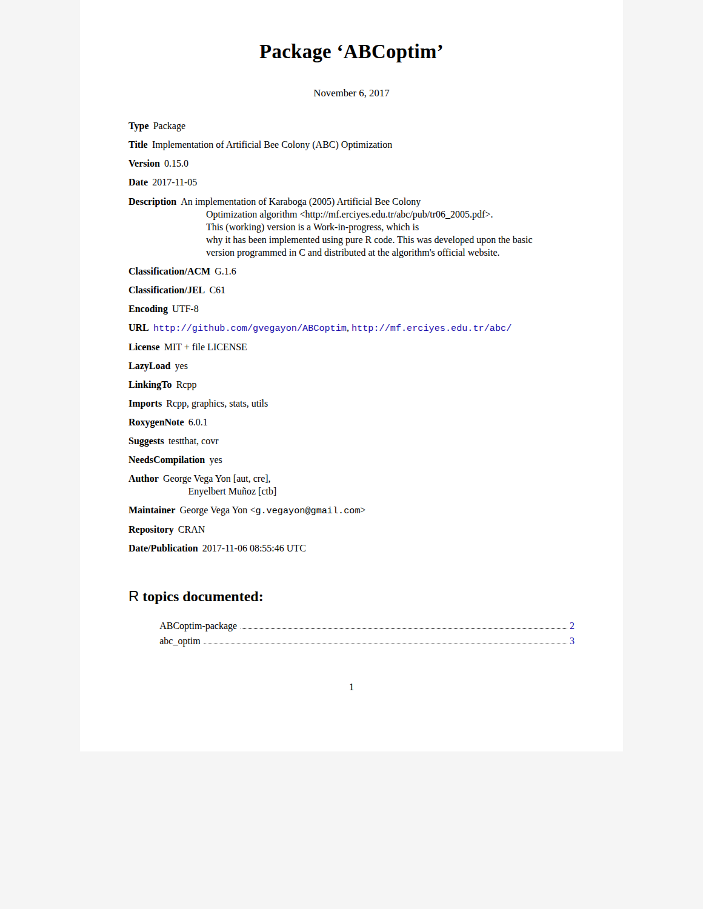Package ‘ABCoptim’
November 6, 2017
Type
Package
Title
Implementation of Artificial Bee Colony (ABC) Optimization
Version
0.15.0
Date
2017-11-05
Description
An implementation of Karaboga (2005) Artificial Bee Colony
Optimization algorithm <http://mf.erciyes.edu.tr/abc/pub/tr06_2005.pdf>.
This (working) version is a Work-in-progress, which is
why it has been implemented using pure R code. This was developed upon the basic
version programmed in C and distributed at the algorithm's official website.
Classification/ACM
G.1.6
Classification/JEL
C61
Encoding
UTF-8
URL
http://github.com/gvegayon/ABCoptim, http://mf.erciyes.edu.tr/abc/
License
MIT + file LICENSE
LazyLoad
yes
LinkingTo
Rcpp
Imports
Rcpp, graphics, stats, utils
RoxygenNote
6.0.1
Suggests
testthat, covr
NeedsCompilation
yes
Author
George Vega Yon [aut, cre],
Enyelbert Muñoz [ctb]
Maintainer
George Vega Yon <g.vegayon@gmail.com>
Repository
CRAN
Date/Publication
2017-11-06 08:55:46 UTC
R topics documented:
ABCoptim-package 2
abc_optim 3
1